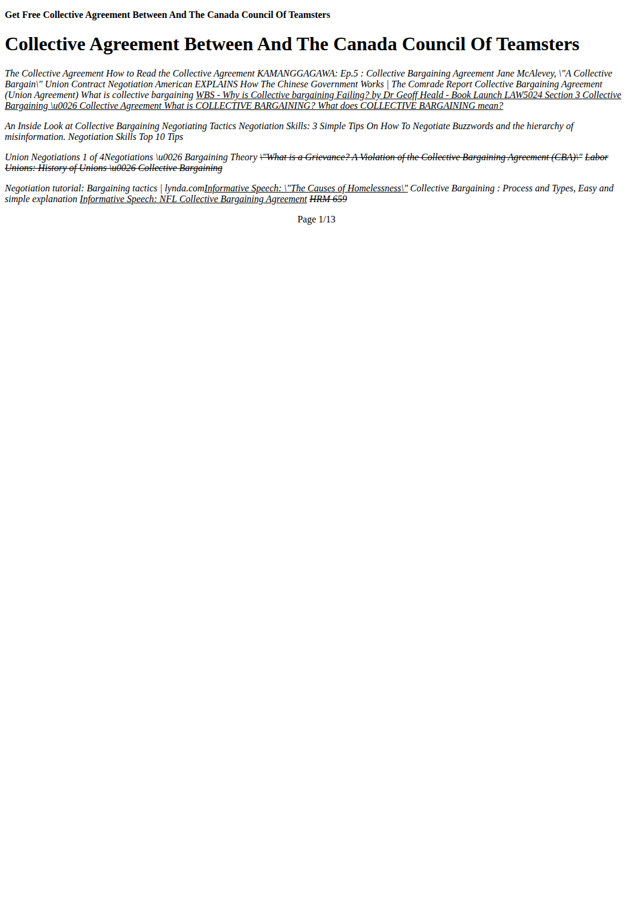Get Free Collective Agreement Between And The Canada Council Of Teamsters
Collective Agreement Between And The Canada Council Of Teamsters
The Collective Agreement How to Read the Collective Agreement KAMANGGAGAWA: Ep.5 : Collective Bargaining Agreement Jane McAlevey, \"A Collective Bargain\" Union Contract Negotiation American EXPLAINS How The Chinese Government Works | The Comrade Report Collective Bargaining Agreement (Union Agreement) What is collective bargaining WBS - Why is Collective bargaining Failing? by Dr Geoff Heald - Book Launch LAW5024 Section 3 Collective Bargaining \u0026 Collective Agreement What is COLLECTIVE BARGAINING? What does COLLECTIVE BARGAINING mean?
An Inside Look at Collective Bargaining Negotiating Tactics Negotiation Skills: 3 Simple Tips On How To Negotiate Buzzwords and the hierarchy of misinformation. Negotiation Skills Top 10 Tips
Union Negotiations 1 of 4Negotiations \u0026 Bargaining Theory \"What is a Grievance? A Violation of the Collective Bargaining Agreement (CBA)\" Labor Unions: History of Unions \u0026 Collective Bargaining
Negotiation tutorial: Bargaining tactics | lynda.comInformative Speech: \"The Causes of Homelessness\" Collective Bargaining : Process and Types, Easy and simple explanation Informative Speech: NFL Collective Bargaining Agreement HRM 659
Page 1/13